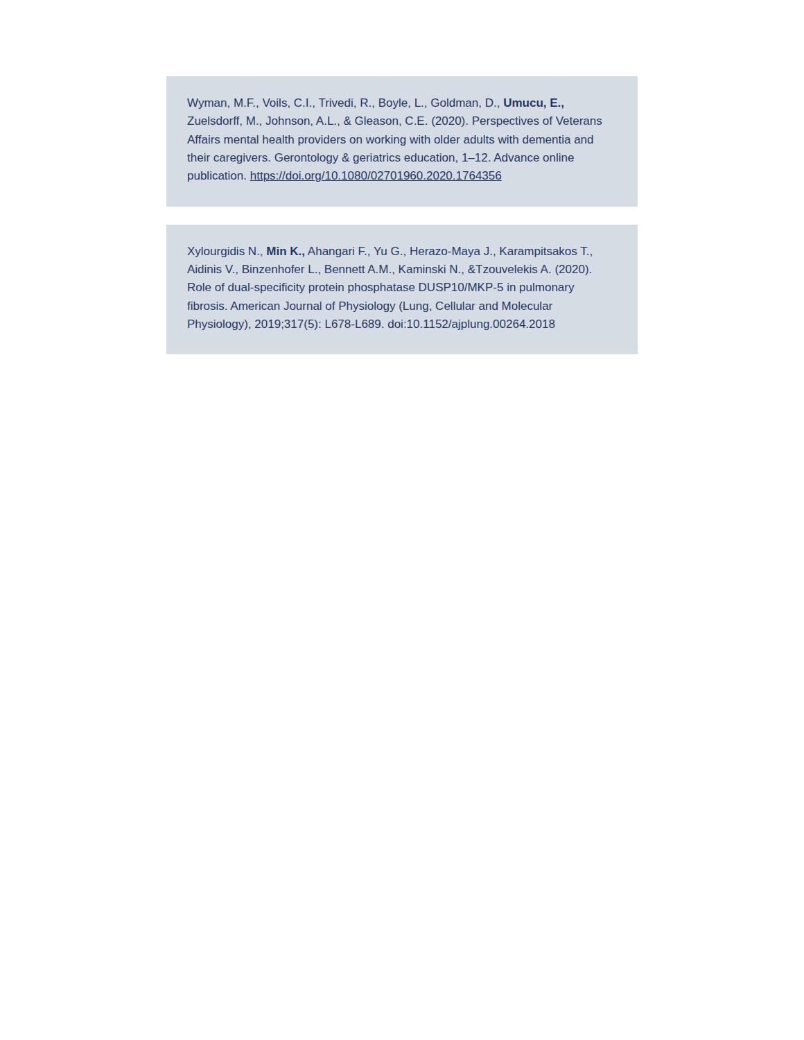Wyman, M.F., Voils, C.I., Trivedi, R., Boyle, L., Goldman, D., Umucu, E., Zuelsdorff, M., Johnson, A.L., & Gleason, C.E. (2020). Perspectives of Veterans Affairs mental health providers on working with older adults with dementia and their caregivers. Gerontology & geriatrics education, 1–12. Advance online publication. https://doi.org/10.1080/02701960.2020.1764356
Xylourgidis N., Min K., Ahangari F., Yu G., Herazo-Maya J., Karampitsakos T., Aidinis V., Binzenhofer L., Bennett A.M., Kaminski N., &Tzouvelekis A. (2020). Role of dual-specificity protein phosphatase DUSP10/MKP-5 in pulmonary fibrosis. American Journal of Physiology (Lung, Cellular and Molecular Physiology), 2019;317(5): L678-L689. doi:10.1152/ajplung.00264.2018